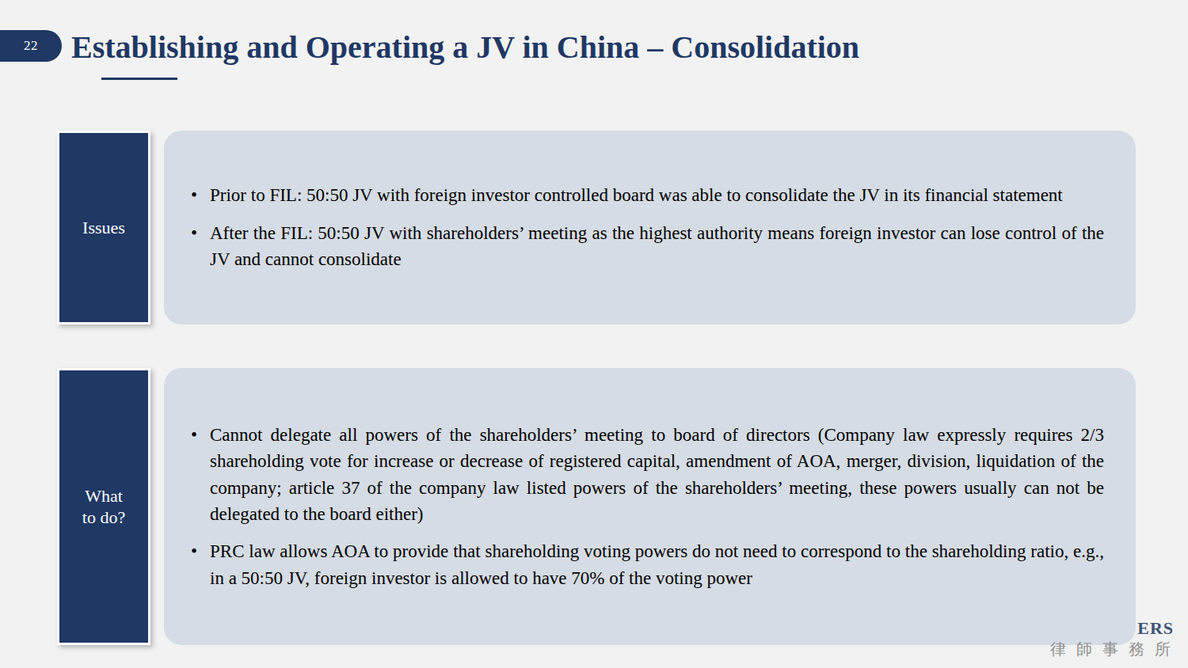22
Establishing and Operating a JV in China – Consolidation
Issues
Prior to FIL: 50:50 JV with foreign investor controlled board was able to consolidate the JV in its financial statement
After the FIL: 50:50 JV with shareholders’ meeting as the highest authority means foreign investor can lose control of the JV and cannot consolidate
What
to do?
Cannot delegate all powers of the shareholders’ meeting to board of directors (Company law expressly requires 2/3 shareholding vote for increase or decrease of registered capital, amendment of AOA, merger, division, liquidation of the company; article 37 of the company law listed powers of the shareholders’ meeting, these powers usually can not be delegated to the board either)
PRC law allows AOA to provide that shareholding voting powers do not need to correspond to the shareholding ratio, e.g., in a 50:50 JV, foreign investor is allowed to have 70% of the voting power
ERS
律 師 事 務 所